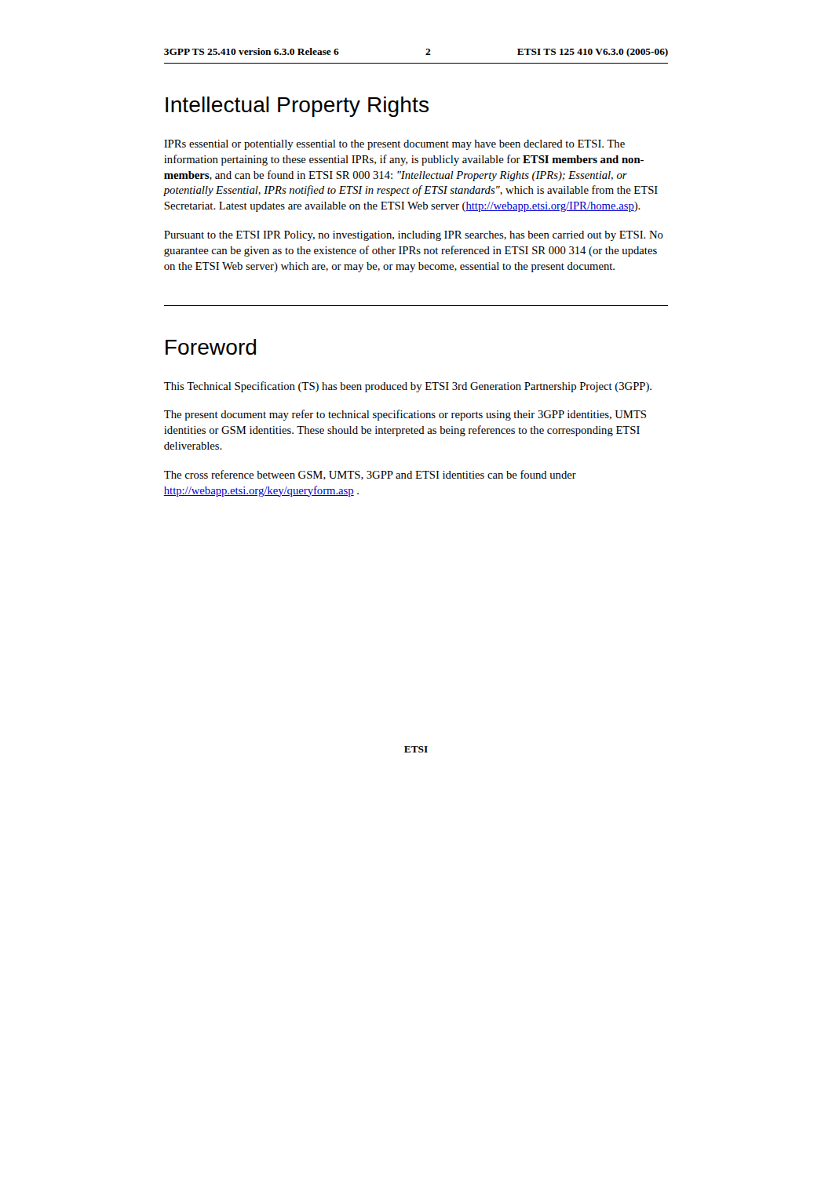3GPP TS 25.410 version 6.3.0 Release 6
2
ETSI TS 125 410 V6.3.0 (2005-06)
Intellectual Property Rights
IPRs essential or potentially essential to the present document may have been declared to ETSI. The information pertaining to these essential IPRs, if any, is publicly available for ETSI members and non-members, and can be found in ETSI SR 000 314: "Intellectual Property Rights (IPRs); Essential, or potentially Essential, IPRs notified to ETSI in respect of ETSI standards", which is available from the ETSI Secretariat. Latest updates are available on the ETSI Web server (http://webapp.etsi.org/IPR/home.asp).
Pursuant to the ETSI IPR Policy, no investigation, including IPR searches, has been carried out by ETSI. No guarantee can be given as to the existence of other IPRs not referenced in ETSI SR 000 314 (or the updates on the ETSI Web server) which are, or may be, or may become, essential to the present document.
Foreword
This Technical Specification (TS) has been produced by ETSI 3rd Generation Partnership Project (3GPP).
The present document may refer to technical specifications or reports using their 3GPP identities, UMTS identities or GSM identities. These should be interpreted as being references to the corresponding ETSI deliverables.
The cross reference between GSM, UMTS, 3GPP and ETSI identities can be found under http://webapp.etsi.org/key/queryform.asp .
ETSI